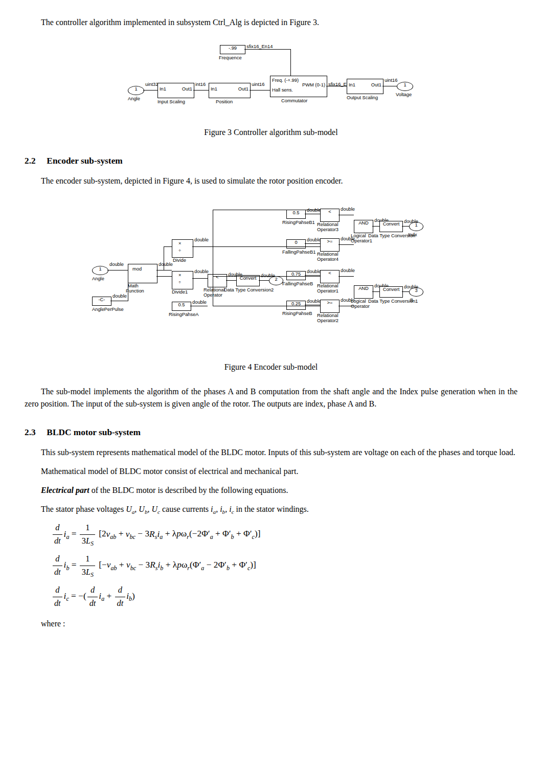The controller algorithm implemented in subsystem Ctrl_Alg is depicted in Figure 3.
-.99
sfix16_En14
Frequence
1
Angle
uint32
In1 Out1
Input Scaling
int16
In1 Out1
Position
uint16
Freq. (-+.99) Hall sens. PWM (0-1)
Commutator
sfix16_En13
In1 Out1
Output Scaling
uint16
1
Voltage
Figure 3 Controller algorithm sub-model
2.2 Encoder sub-system
The encoder sub-system, depicted in Figure 4, is used to simulate the rotor position encoder.
1
Angle
double
-C-
AnglePerPulse
double
mod
Math
Function
double
× ÷
Divide
double
× ÷
Divide1
double
0.5
RisingPahseA
double
<
Relational
Operator
double
Convert
Data Type Conversion2
double
2
0.5
RisingPahseB1
double
<
Relational
Operator3
double
0
FallingPahseB1
double
>=
Relational
Operator4
double
AND
Logical
Operator1
double
Convert
Data Type Conversion
double
1
Indx
0.75
FallingPahseB
double
<
Relational
Operator1
double
0.25
RisingPahseB
double
>=
Relational
Operator2
double
AND
Logical
Operator
double
Convert
Data Type Conversion1
double
3
B
Figure 4 Encoder sub-model
The sub-model implements the algorithm of the phases A and B computation from the shaft angle and the Index pulse generation when in the zero position. The input of the sub-system is given angle of the rotor. The outputs are index, phase A and B.
2.3 BLDC motor sub-system
This sub-system represents mathematical model of the BLDC motor. Inputs of this sub-system are voltage on each of the phases and torque load.
Mathematical model of BLDC motor consist of electrical and mechanical part.
Electrical part of the BLDC motor is described by the following equations.
The stator phase voltages Ua, Ub, Uc cause currents ia, ib, ic in the stator windings.
ddt ia = 13LS [2vab + vbc − 3Rsia + λpωr(−2Φ′a + Φ′b + Φ′c)]
ddt ib = 13LS [−vab + vbc − 3Rsib + λpωr(Φ′a − 2Φ′b + Φ′c)]
ddt ic = −(ddt ia + ddt ib)
where :